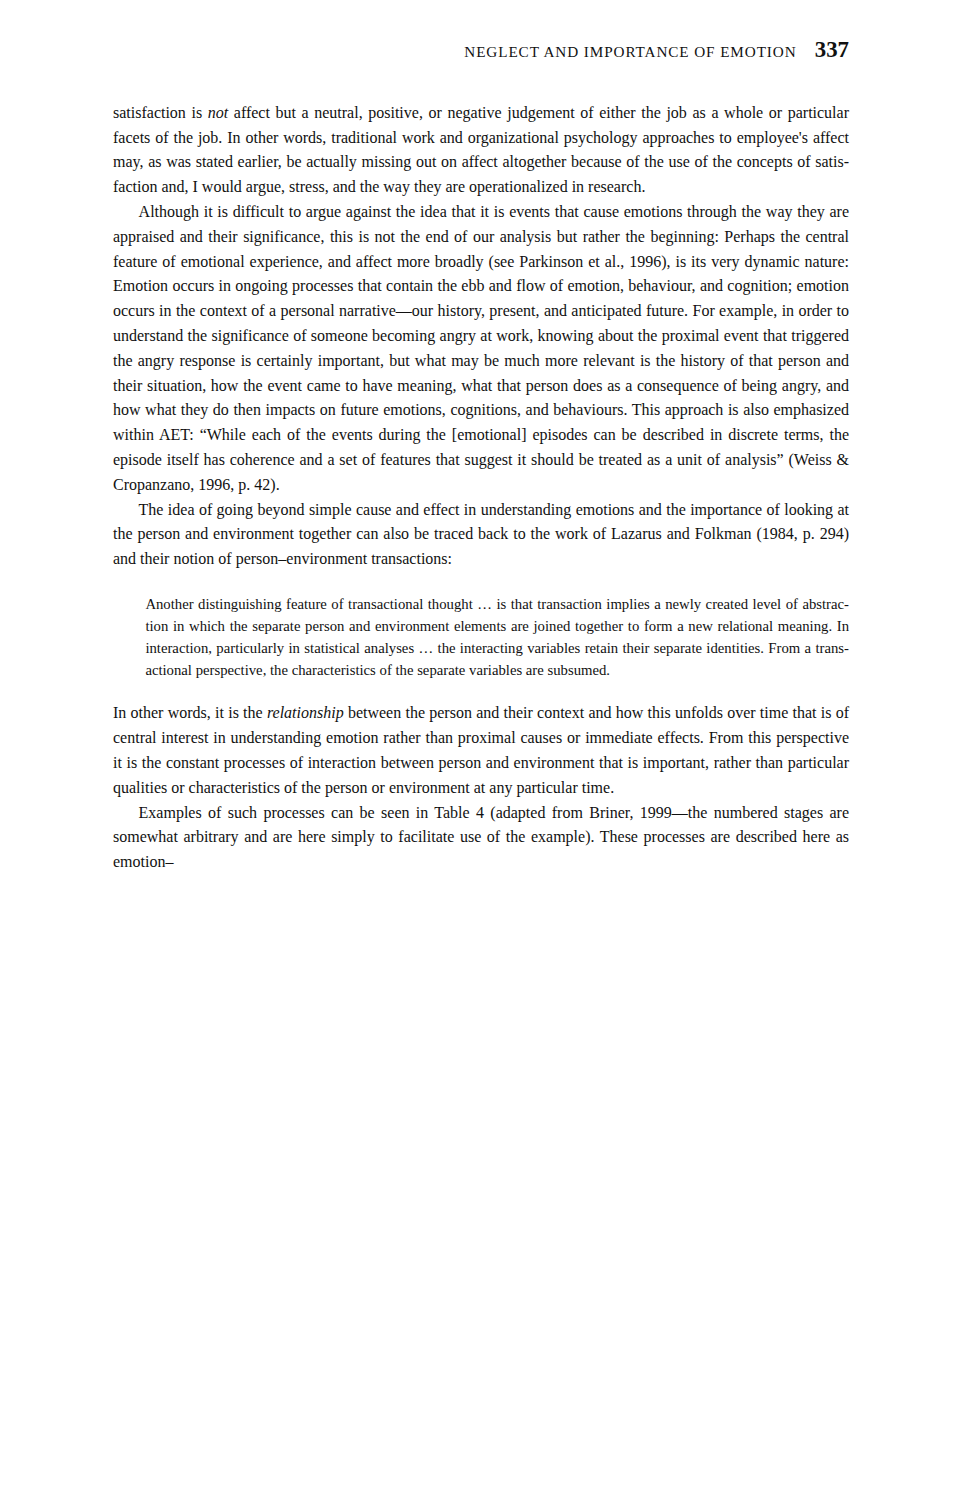Neglect and importance of emotion 337
satisfaction is not affect but a neutral, positive, or negative judgement of either the job as a whole or particular facets of the job. In other words, traditional work and organizational psychology approaches to employee's affect may, as was stated earlier, be actually missing out on affect altogether because of the use of the concepts of satisfaction and, I would argue, stress, and the way they are operationalized in research.
Although it is difficult to argue against the idea that it is events that cause emotions through the way they are appraised and their significance, this is not the end of our analysis but rather the beginning: Perhaps the central feature of emotional experience, and affect more broadly (see Parkinson et al., 1996), is its very dynamic nature: Emotion occurs in ongoing processes that contain the ebb and flow of emotion, behaviour, and cognition; emotion occurs in the context of a personal narrative—our history, present, and anticipated future. For example, in order to understand the significance of someone becoming angry at work, knowing about the proximal event that triggered the angry response is certainly important, but what may be much more relevant is the history of that person and their situation, how the event came to have meaning, what that person does as a consequence of being angry, and how what they do then impacts on future emotions, cognitions, and behaviours. This approach is also emphasized within AET: “While each of the events during the [emotional] episodes can be described in discrete terms, the episode itself has coherence and a set of features that suggest it should be treated as a unit of analysis” (Weiss & Cropanzano, 1996, p. 42).
The idea of going beyond simple cause and effect in understanding emotions and the importance of looking at the person and environment together can also be traced back to the work of Lazarus and Folkman (1984, p. 294) and their notion of person–environment transactions:
Another distinguishing feature of transactional thought … is that transaction implies a newly created level of abstraction in which the separate person and environment elements are joined together to form a new relational meaning. In interaction, particularly in statistical analyses … the interacting variables retain their separate identities. From a transactional perspective, the characteristics of the separate variables are subsumed.
In other words, it is the relationship between the person and their context and how this unfolds over time that is of central interest in understanding emotion rather than proximal causes or immediate effects. From this perspective it is the constant processes of interaction between person and environment that is important, rather than particular qualities or characteristics of the person or environment at any particular time.
Examples of such processes can be seen in Table 4 (adapted from Briner, 1999—the numbered stages are somewhat arbitrary and are here simply to facilitate use of the example). These processes are described here as emotion–